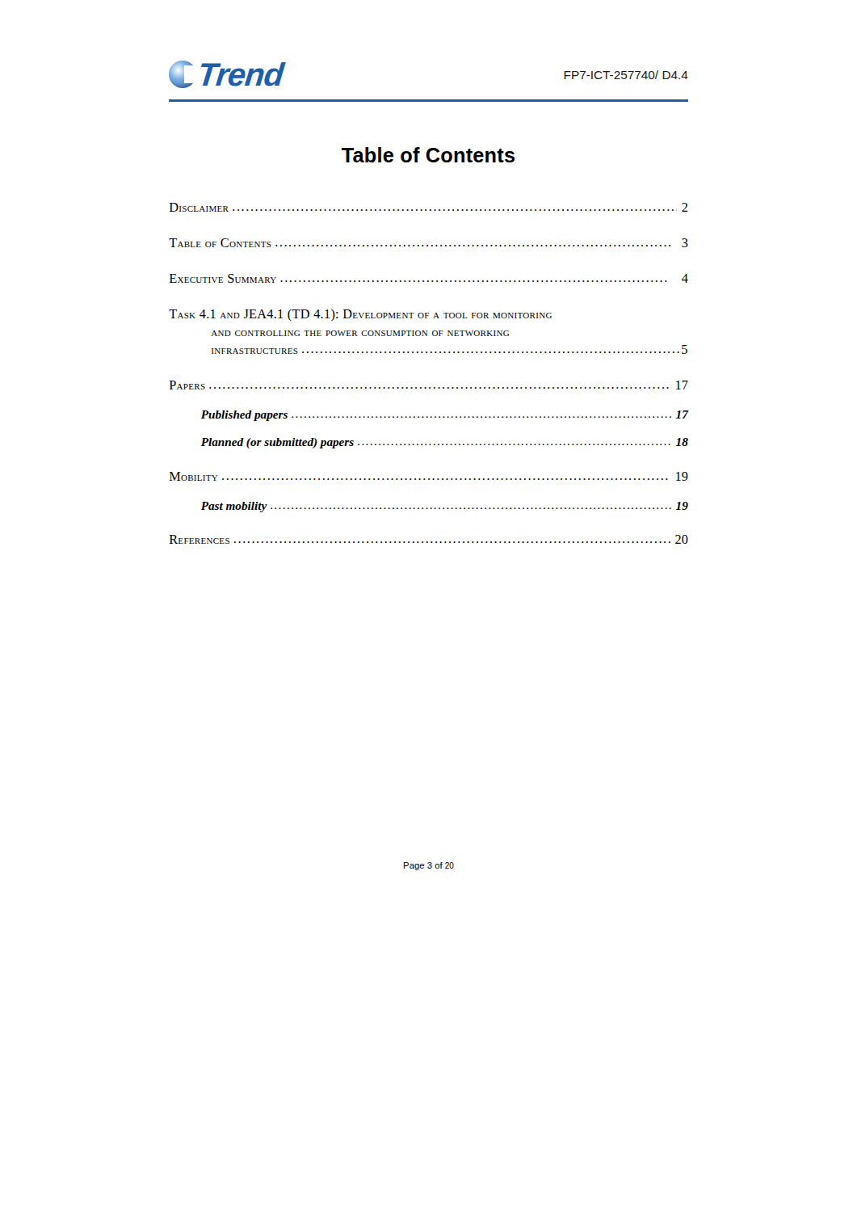Trend
FP7-ICT-257740/ D4.4
Table of Contents
Disclaimer .................................................................................................. 2
Table of Contents ....................................................................................... 3
Executive Summary ..................................................................................... 4
Task 4.1 and JEA4.1 (TD 4.1): Development of a tool for monitoring
and controlling the power consumption of networking
infrastructures ....................................................................................... 5
Papers ......................................................................................................... 17
Published papers ......................................................................................................... 17
Planned (or submitted) papers ..................................................................................... 18
Mobility ..................................................................................................... 19
Past mobility ................................................................................................................. 19
References ................................................................................................. 20
Page 3 of 20